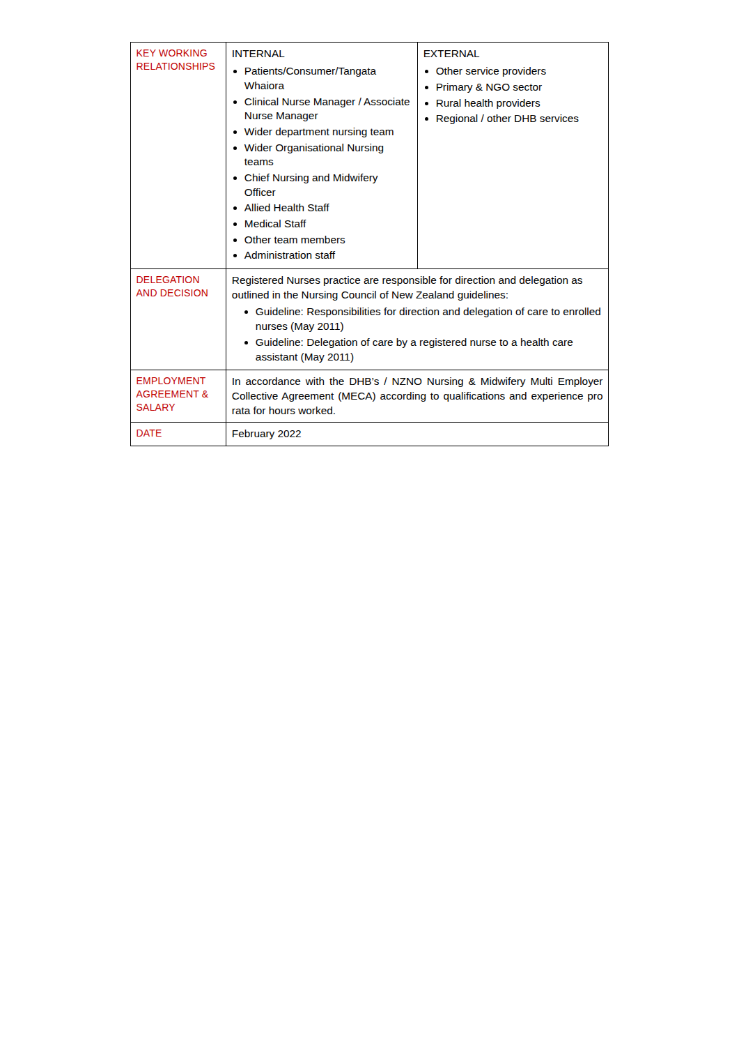| Key Working Relationships | INTERNAL Patients/Consumer/Tangata Whaiora Clinical Nurse Manager / Associate Nurse Manager Wider department nursing team Wider Organisational Nursing teams Chief Nursing and Midwifery Officer Allied Health Staff Medical Staff Other team members Administration staff | EXTERNAL Other service providers Primary & NGO sector Rural health providers Regional / other DHB services |
| Delegation and Decision | Registered Nurses practice are responsible for direction and delegation as outlined in the Nursing Council of New Zealand guidelines: Guideline: Responsibilities for direction and delegation of care to enrolled nurses (May 2011) Guideline: Delegation of care by a registered nurse to a health care assistant (May 2011) |
| Employment Agreement & Salary | In accordance with the DHB’s / NZNO Nursing & Midwifery Multi Employer Collective Agreement (MECA) according to qualifications and experience pro rata for hours worked. |
| Date | February 2022 |